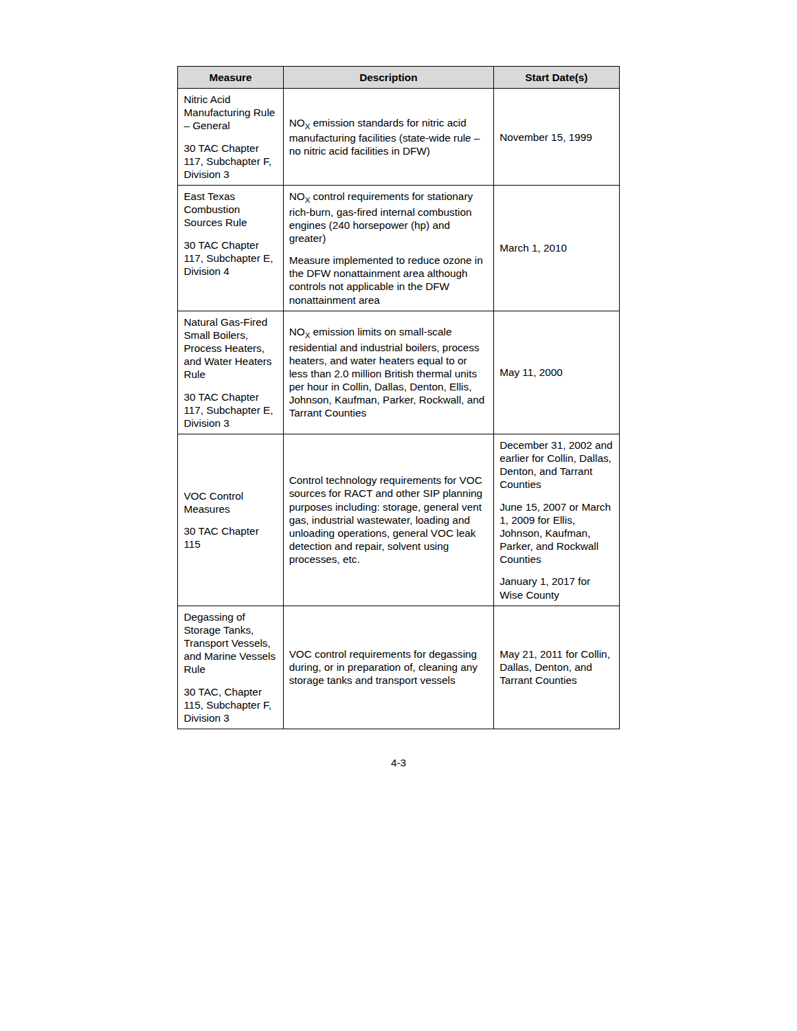| Measure | Description | Start Date(s) |
| --- | --- | --- |
| Nitric Acid Manufacturing Rule – General 30 TAC Chapter 117, Subchapter F, Division 3 | NO X emission standards for nitric acid manufacturing facilities (state-wide rule – no nitric acid facilities in DFW) | November 15, 1999 |
| East Texas Combustion Sources Rule 30 TAC Chapter 117, Subchapter E, Division 4 | NO X control requirements for stationary rich-burn, gas-fired internal combustion engines (240 horsepower (hp) and greater) Measure implemented to reduce ozone in the DFW nonattainment area although controls not applicable in the DFW nonattainment area | March 1, 2010 |
| Natural Gas-Fired Small Boilers, Process Heaters, and Water Heaters Rule 30 TAC Chapter 117, Subchapter E, Division 3 | NO X emission limits on small-scale residential and industrial boilers, process heaters, and water heaters equal to or less than 2.0 million British thermal units per hour in Collin, Dallas, Denton, Ellis, Johnson, Kaufman, Parker, Rockwall, and Tarrant Counties | May 11, 2000 |
| VOC Control Measures 30 TAC Chapter 115 | Control technology requirements for VOC sources for RACT and other SIP planning purposes including: storage, general vent gas, industrial wastewater, loading and unloading operations, general VOC leak detection and repair, solvent using processes, etc. | December 31, 2002 and earlier for Collin, Dallas, Denton, and Tarrant Counties June 15, 2007 or March 1, 2009 for Ellis, Johnson, Kaufman, Parker, and Rockwall Counties January 1, 2017 for Wise County |
| Degassing of Storage Tanks, Transport Vessels, and Marine Vessels Rule 30 TAC, Chapter 115, Subchapter F, Division 3 | VOC control requirements for degassing during, or in preparation of, cleaning any storage tanks and transport vessels | May 21, 2011 for Collin, Dallas, Denton, and Tarrant Counties |
4-3